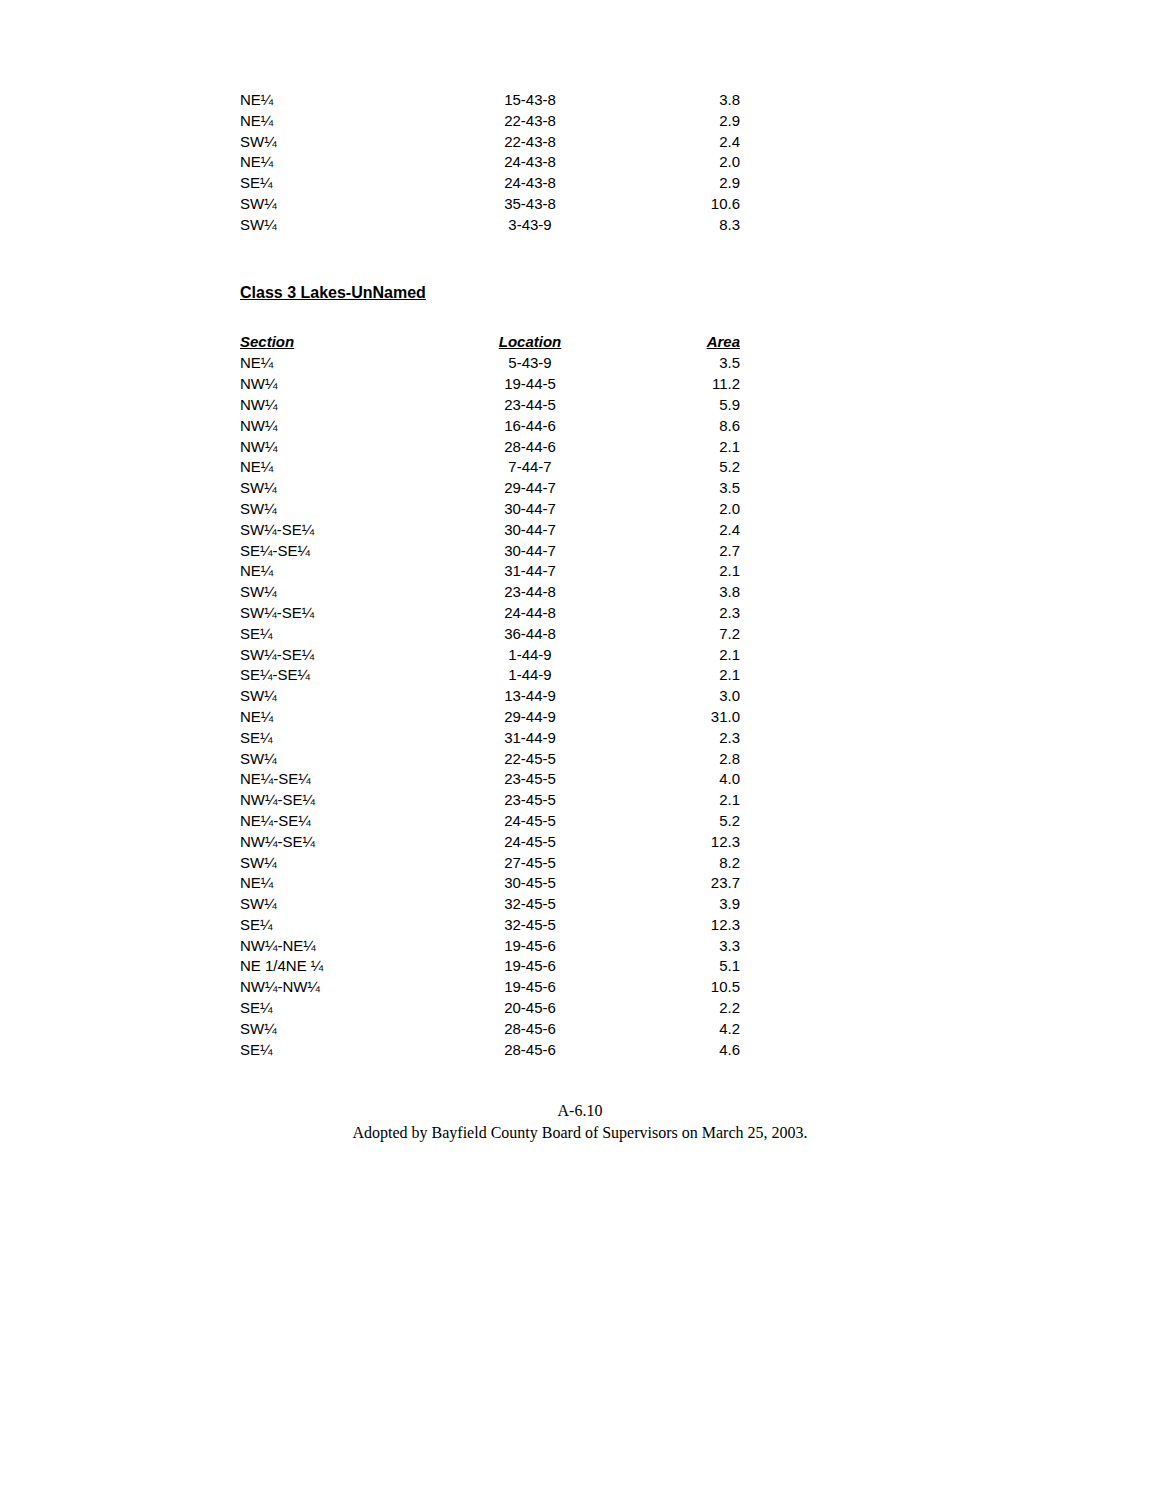| NE¼ | 15-43-8 | 3.8 |
| NE¼ | 22-43-8 | 2.9 |
| SW¼ | 22-43-8 | 2.4 |
| NE¼ | 24-43-8 | 2.0 |
| SE¼ | 24-43-8 | 2.9 |
| SW¼ | 35-43-8 | 10.6 |
| SW¼ | 3-43-9 | 8.3 |
Class 3 Lakes-UnNamed
| Section | Location | Area |
| NE¼ | 5-43-9 | 3.5 |
| NW¼ | 19-44-5 | 11.2 |
| NW¼ | 23-44-5 | 5.9 |
| NW¼ | 16-44-6 | 8.6 |
| NW¼ | 28-44-6 | 2.1 |
| NE¼ | 7-44-7 | 5.2 |
| SW¼ | 29-44-7 | 3.5 |
| SW¼ | 30-44-7 | 2.0 |
| SW¼-SE¼ | 30-44-7 | 2.4 |
| SE¼-SE¼ | 30-44-7 | 2.7 |
| NE¼ | 31-44-7 | 2.1 |
| SW¼ | 23-44-8 | 3.8 |
| SW¼-SE¼ | 24-44-8 | 2.3 |
| SE¼ | 36-44-8 | 7.2 |
| SW¼-SE¼ | 1-44-9 | 2.1 |
| SE¼-SE¼ | 1-44-9 | 2.1 |
| SW¼ | 13-44-9 | 3.0 |
| NE¼ | 29-44-9 | 31.0 |
| SE¼ | 31-44-9 | 2.3 |
| SW¼ | 22-45-5 | 2.8 |
| NE¼-SE¼ | 23-45-5 | 4.0 |
| NW¼-SE¼ | 23-45-5 | 2.1 |
| NE¼-SE¼ | 24-45-5 | 5.2 |
| NW¼-SE¼ | 24-45-5 | 12.3 |
| SW¼ | 27-45-5 | 8.2 |
| NE¼ | 30-45-5 | 23.7 |
| SW¼ | 32-45-5 | 3.9 |
| SE¼ | 32-45-5 | 12.3 |
| NW¼-NE¼ | 19-45-6 | 3.3 |
| NE 1/4NE ¼ | 19-45-6 | 5.1 |
| NW¼-NW¼ | 19-45-6 | 10.5 |
| SE¼ | 20-45-6 | 2.2 |
| SW¼ | 28-45-6 | 4.2 |
| SE¼ | 28-45-6 | 4.6 |
A-6.10
Adopted by Bayfield County Board of Supervisors on March 25, 2003.